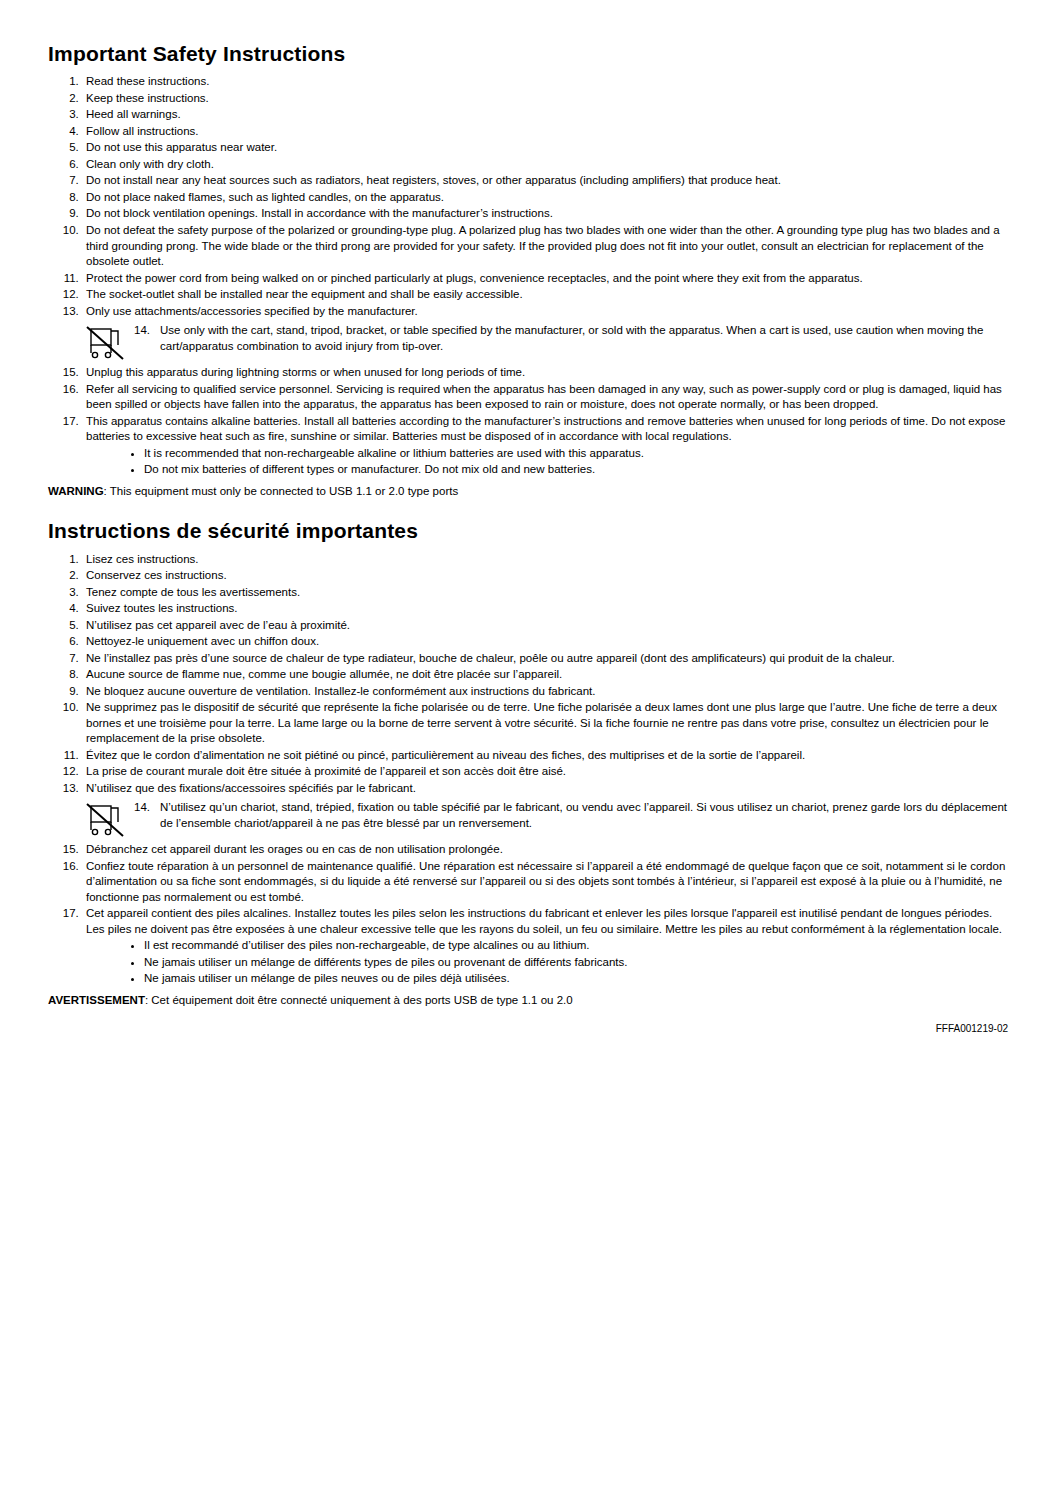Important Safety Instructions
Read these instructions.
Keep these instructions.
Heed all warnings.
Follow all instructions.
Do not use this apparatus near water.
Clean only with dry cloth.
Do not install near any heat sources such as radiators, heat registers, stoves, or other apparatus (including amplifiers) that produce heat.
Do not place naked flames, such as lighted candles, on the apparatus.
Do not block ventilation openings. Install in accordance with the manufacturer’s instructions.
Do not defeat the safety purpose of the polarized or grounding-type plug. A polarized plug has two blades with one wider than the other. A grounding type plug has two blades and a third grounding prong. The wide blade or the third prong are provided for your safety. If the provided plug does not fit into your outlet, consult an electrician for replacement of the obsolete outlet.
Protect the power cord from being walked on or pinched particularly at plugs, convenience receptacles, and the point where they exit from the apparatus.
The socket-outlet shall be installed near the equipment and shall be easily accessible.
Only use attachments/accessories specified by the manufacturer.
14.
Use only with the cart, stand, tripod, bracket, or table specified by the manufacturer, or sold with the apparatus. When a cart is used, use caution when moving the cart/apparatus combination to avoid injury from tip-over.
Unplug this apparatus during lightning storms or when unused for long periods of time.
Refer all servicing to qualified service personnel. Servicing is required when the apparatus has been damaged in any way, such as power-supply cord or plug is damaged, liquid has been spilled or objects have fallen into the apparatus, the apparatus has been exposed to rain or moisture, does not operate normally, or has been dropped.
This apparatus contains alkaline batteries. Install all batteries according to the manufacturer’s instructions and remove batteries when unused for long periods of time. Do not expose batteries to excessive heat such as fire, sunshine or similar. Batteries must be disposed of in accordance with local regulations.
It is recommended that non-rechargeable alkaline or lithium batteries are used with this apparatus.
Do not mix batteries of different types or manufacturer. Do not mix old and new batteries.
WARNING: This equipment must only be connected to USB 1.1 or 2.0 type ports
Instructions de sécurité importantes
Lisez ces instructions.
Conservez ces instructions.
Tenez compte de tous les avertissements.
Suivez toutes les instructions.
N’utilisez pas cet appareil avec de l’eau à proximité.
Nettoyez-le uniquement avec un chiffon doux.
Ne l’installez pas près d’une source de chaleur de type radiateur, bouche de chaleur, poêle ou autre appareil (dont des amplificateurs) qui produit de la chaleur.
Aucune source de flamme nue, comme une bougie allumée, ne doit être placée sur l’appareil.
Ne bloquez aucune ouverture de ventilation. Installez-le conformément aux instructions du fabricant.
Ne supprimez pas le dispositif de sécurité que représente la fiche polarisée ou de terre. Une fiche polarisée a deux lames dont une plus large que l’autre. Une fiche de terre a deux bornes et une troisième pour la terre. La lame large ou la borne de terre servent à votre sécurité. Si la fiche fournie ne rentre pas dans votre prise, consultez un électricien pour le remplacement de la prise obsolete.
Évitez que le cordon d’alimentation ne soit piétiné ou pincé, particulièrement au niveau des fiches, des multiprises et de la sortie de l’appareil.
La prise de courant murale doit être située à proximité de l’appareil et son accès doit être aisé.
N’utilisez que des fixations/accessoires spécifiés par le fabricant.
14.
N’utilisez qu’un chariot, stand, trépied, fixation ou table spécifié par le fabricant, ou vendu avec l’appareil. Si vous utilisez un chariot, prenez garde lors du déplacement de l’ensemble chariot/appareil à ne pas être blessé par un renversement.
Débranchez cet appareil durant les orages ou en cas de non utilisation prolongée.
Confiez toute réparation à un personnel de maintenance qualifié. Une réparation est nécessaire si l’appareil a été endommagé de quelque façon que ce soit, notamment si le cordon d’alimentation ou sa fiche sont endommagés, si du liquide a été renversé sur l’appareil ou si des objets sont tombés à l’intérieur, si l’appareil est exposé à la pluie ou à l’humidité, ne fonctionne pas normalement ou est tombé.
Cet appareil contient des piles alcalines. Installez toutes les piles selon les instructions du fabricant et enlever les piles lorsque l'appareil est inutilisé pendant de longues périodes. Les piles ne doivent pas être exposées à une chaleur excessive telle que les rayons du soleil, un feu ou similaire. Mettre les piles au rebut conformément à la réglementation locale.
Il est recommandé d’utiliser des piles non-rechargeable, de type alcalines ou au lithium.
Ne jamais utiliser un mélange de différents types de piles ou provenant de différents fabricants.
Ne jamais utiliser un mélange de piles neuves ou de piles déjà utilisées.
AVERTISSEMENT: Cet équipement doit être connecté uniquement à des ports USB de type 1.1 ou 2.0
FFFA001219-02